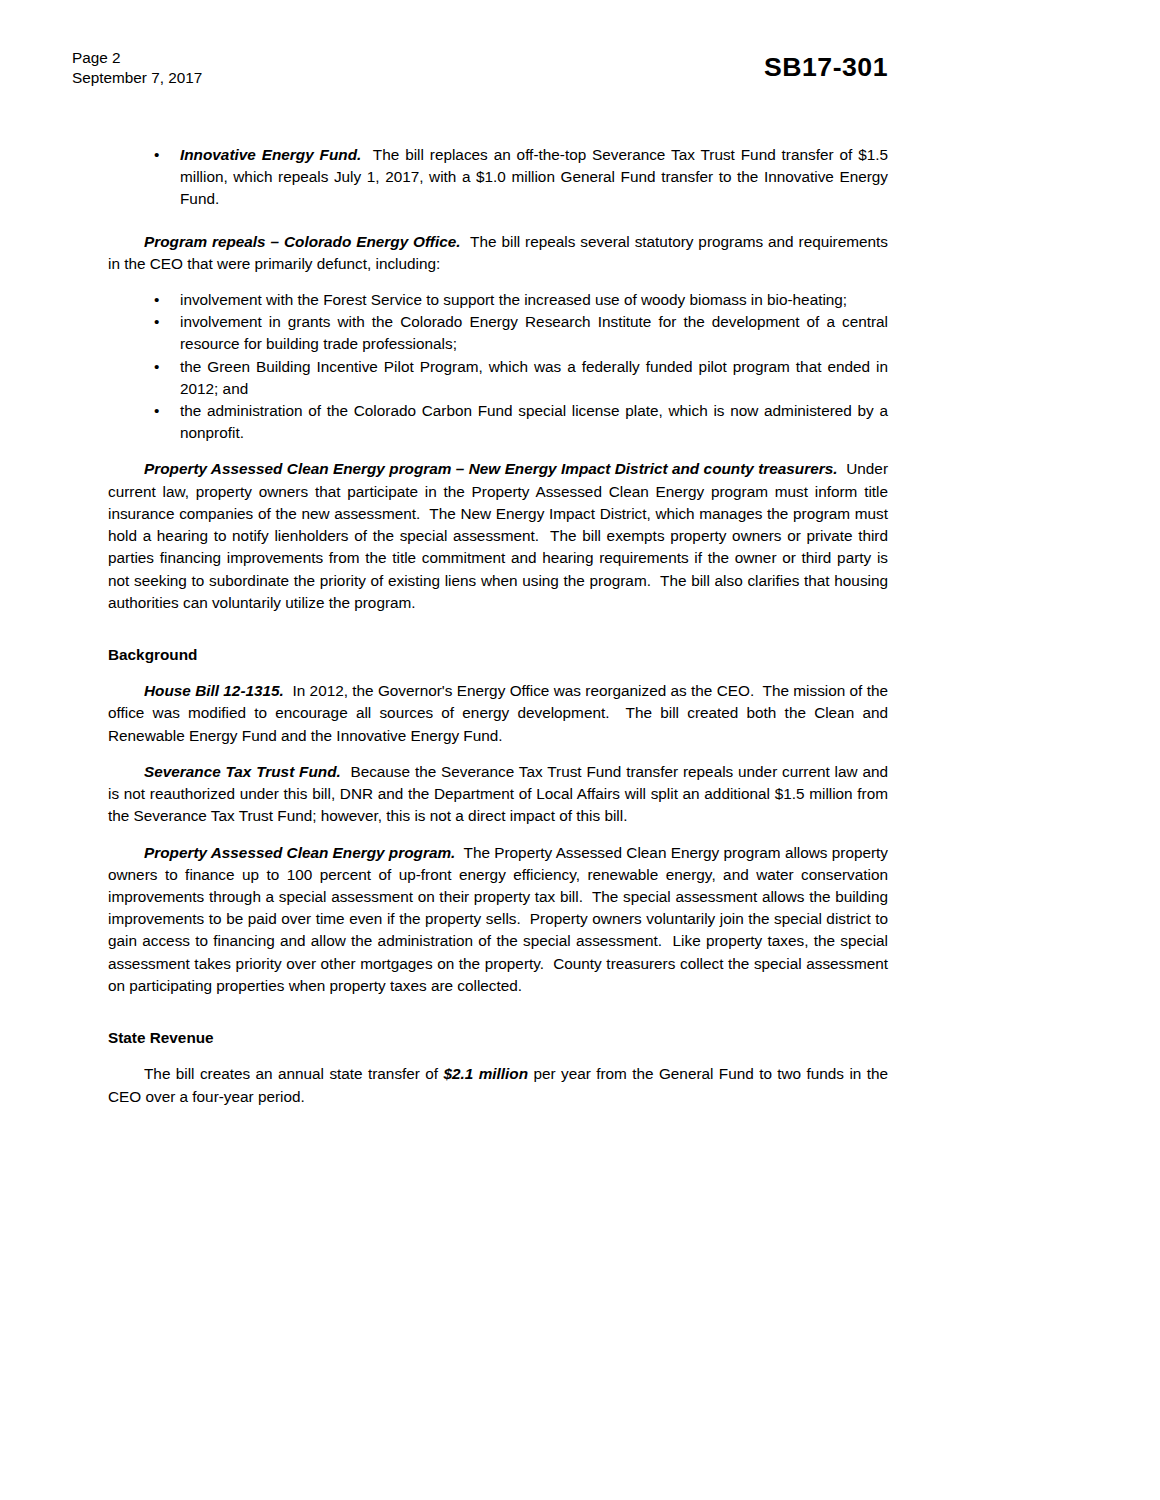Page 2
September 7, 2017
SB17-301
Innovative Energy Fund. The bill replaces an off-the-top Severance Tax Trust Fund transfer of $1.5 million, which repeals July 1, 2017, with a $1.0 million General Fund transfer to the Innovative Energy Fund.
Program repeals – Colorado Energy Office. The bill repeals several statutory programs and requirements in the CEO that were primarily defunct, including:
involvement with the Forest Service to support the increased use of woody biomass in bio-heating;
involvement in grants with the Colorado Energy Research Institute for the development of a central resource for building trade professionals;
the Green Building Incentive Pilot Program, which was a federally funded pilot program that ended in 2012; and
the administration of the Colorado Carbon Fund special license plate, which is now administered by a nonprofit.
Property Assessed Clean Energy program – New Energy Impact District and county treasurers. Under current law, property owners that participate in the Property Assessed Clean Energy program must inform title insurance companies of the new assessment. The New Energy Impact District, which manages the program must hold a hearing to notify lienholders of the special assessment. The bill exempts property owners or private third parties financing improvements from the title commitment and hearing requirements if the owner or third party is not seeking to subordinate the priority of existing liens when using the program. The bill also clarifies that housing authorities can voluntarily utilize the program.
Background
House Bill 12-1315. In 2012, the Governor's Energy Office was reorganized as the CEO. The mission of the office was modified to encourage all sources of energy development. The bill created both the Clean and Renewable Energy Fund and the Innovative Energy Fund.
Severance Tax Trust Fund. Because the Severance Tax Trust Fund transfer repeals under current law and is not reauthorized under this bill, DNR and the Department of Local Affairs will split an additional $1.5 million from the Severance Tax Trust Fund; however, this is not a direct impact of this bill.
Property Assessed Clean Energy program. The Property Assessed Clean Energy program allows property owners to finance up to 100 percent of up-front energy efficiency, renewable energy, and water conservation improvements through a special assessment on their property tax bill. The special assessment allows the building improvements to be paid over time even if the property sells. Property owners voluntarily join the special district to gain access to financing and allow the administration of the special assessment. Like property taxes, the special assessment takes priority over other mortgages on the property. County treasurers collect the special assessment on participating properties when property taxes are collected.
State Revenue
The bill creates an annual state transfer of $2.1 million per year from the General Fund to two funds in the CEO over a four-year period.